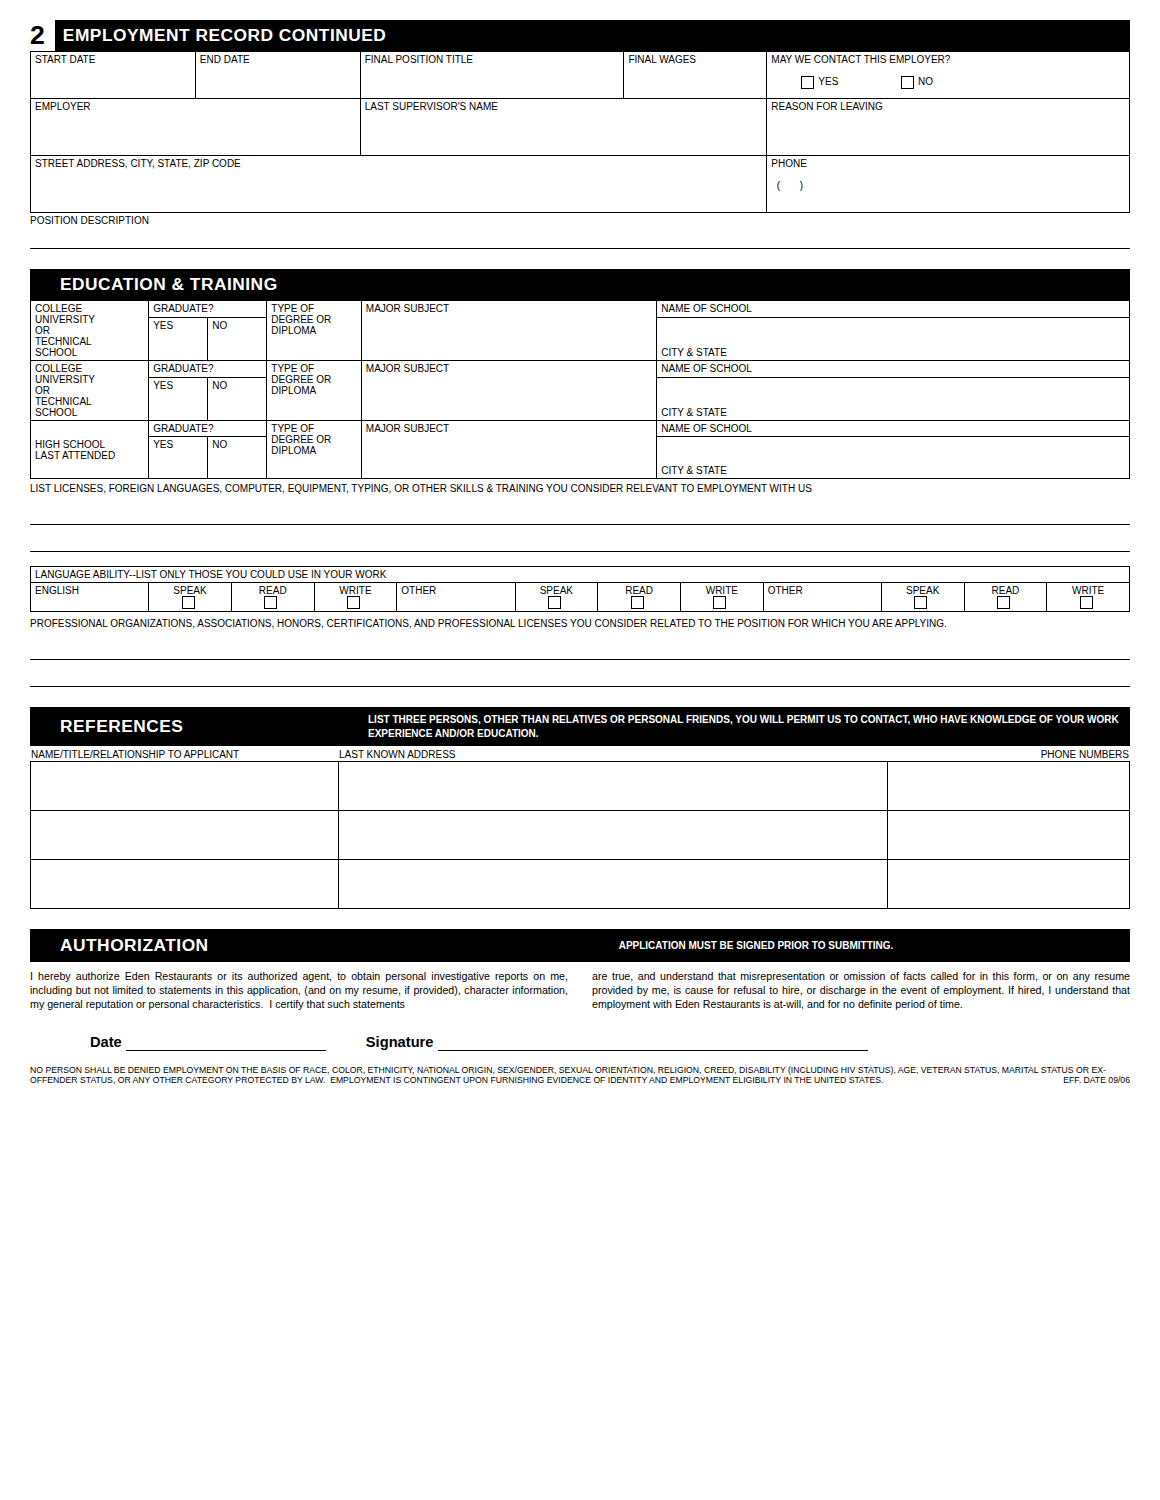2
EMPLOYMENT RECORD CONTINUED
| START DATE | END DATE | FINAL POSITION TITLE | FINAL WAGES | MAY WE CONTACT THIS EMPLOYER? YES NO |
| EMPLOYER | LAST SUPERVISOR'S NAME | REASON FOR LEAVING |
| STREET ADDRESS, CITY, STATE, ZIP CODE | PHONE ( ) |
POSITION DESCRIPTION
EDUCATION & TRAINING
| COLLEGE UNIVERSITY OR TECHNICAL SCHOOL | GRADUATE? | TYPE OF DEGREE OR DIPLOMA | MAJOR SUBJECT | NAME OF SCHOOL |
| YES | NO | CITY & STATE |
| COLLEGE UNIVERSITY OR TECHNICAL SCHOOL | GRADUATE? | TYPE OF DEGREE OR DIPLOMA | MAJOR SUBJECT | NAME OF SCHOOL |
| YES | NO | CITY & STATE |
| HIGH SCHOOL LAST ATTENDED | GRADUATE? | TYPE OF DEGREE OR DIPLOMA | MAJOR SUBJECT | NAME OF SCHOOL |
| YES | NO | CITY & STATE |
LIST LICENSES, FOREIGN LANGUAGES, COMPUTER, EQUIPMENT, TYPING, OR OTHER SKILLS & TRAINING YOU CONSIDER RELEVANT TO EMPLOYMENT WITH US
| LANGUAGE ABILITY--LIST ONLY THOSE YOU COULD USE IN YOUR WORK |
| ENGLISH | SPEAK | READ | WRITE | OTHER | SPEAK | READ | WRITE | OTHER | SPEAK | READ | WRITE |
PROFESSIONAL ORGANIZATIONS, ASSOCIATIONS, HONORS, CERTIFICATIONS, AND PROFESSIONAL LICENSES YOU CONSIDER RELATED TO THE POSITION FOR WHICH YOU ARE APPLYING.
| REFERENCES | LIST THREE PERSONS, OTHER THAN RELATIVES OR PERSONAL FRIENDS, YOU WILL PERMIT US TO CONTACT, WHO HAVE KNOWLEDGE OF YOUR WORK EXPERIENCE AND/OR EDUCATION. |
| NAME/TITLE/RELATIONSHIP TO APPLICANT | LAST KNOWN ADDRESS | PHONE NUMBERS |
| AUTHORIZATION | APPLICATION MUST BE SIGNED PRIOR TO SUBMITTING. |
I hereby authorize Eden Restaurants or its authorized agent, to obtain personal investigative reports on me, including but not limited to statements in this application, (and on my resume, if provided), character information, my general reputation or personal characteristics. I certify that such statements
are true, and understand that misrepresentation or omission of facts called for in this form, or on any resume provided by me, is cause for refusal to hire, or discharge in the event of employment. If hired, I understand that employment with Eden Restaurants is at-will, and for no definite period of time.
Date
Signature
NO PERSON SHALL BE DENIED EMPLOYMENT ON THE BASIS OF RACE, COLOR, ETHNICITY, NATIONAL ORIGIN, SEX/GENDER, SEXUAL ORIENTATION, RELIGION, CREED, DISABILITY (INCLUDING HIV STATUS), AGE, VETERAN STATUS, MARITAL STATUS OR EX-OFFENDER STATUS, OR ANY OTHER CATEGORY PROTECTED BY LAW. EMPLOYMENT IS CONTINGENT UPON FURNISHING EVIDENCE OF IDENTITY AND EMPLOYMENT ELIGIBILITY IN THE UNITED STATES. EFF. DATE 09/06